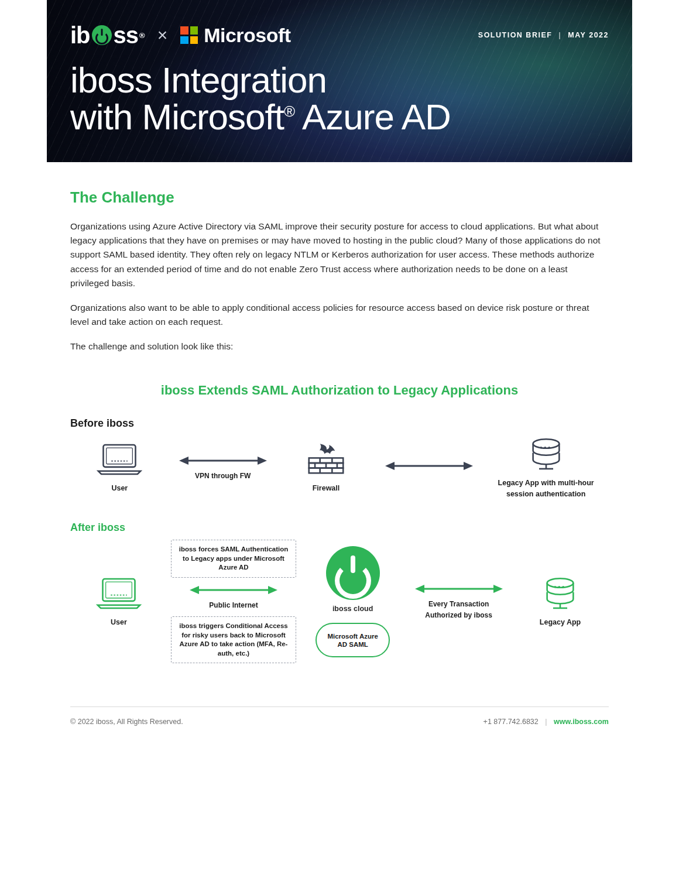ib ss® × Microsoft Solution Brief | May 2022
iboss Integration
with Microsoft® Azure AD
The Challenge
Organizations using Azure Active Directory via SAML improve their security posture for access to cloud applications. But what about legacy applications that they have on premises or may have moved to hosting in the public cloud? Many of those applications do not support SAML based identity. They often rely on legacy NTLM or Kerberos authorization for user access. These methods authorize access for an extended period of time and do not enable Zero Trust access where authorization needs to be done on a least privileged basis.
Organizations also want to be able to apply conditional access policies for resource access based on device risk posture or threat level and take action on each request.
The challenge and solution look like this:
iboss Extends SAML Authorization to Legacy Applications
Before iboss
User
VPN through FW
Firewall
Legacy App with multi-hour
session authentication
After iboss
User
iboss forces SAML Authentication to Legacy apps under Microsoft Azure AD
Public Internet
iboss triggers Conditional Access for risky users back to Microsoft Azure AD to take action (MFA, Re-auth, etc.)
iboss cloud
Microsoft Azure
AD SAML
Every Transaction
Authorized by iboss
Legacy App
© 2022 iboss, All Rights Reserved.
+1 877.742.6832 | www.iboss.com